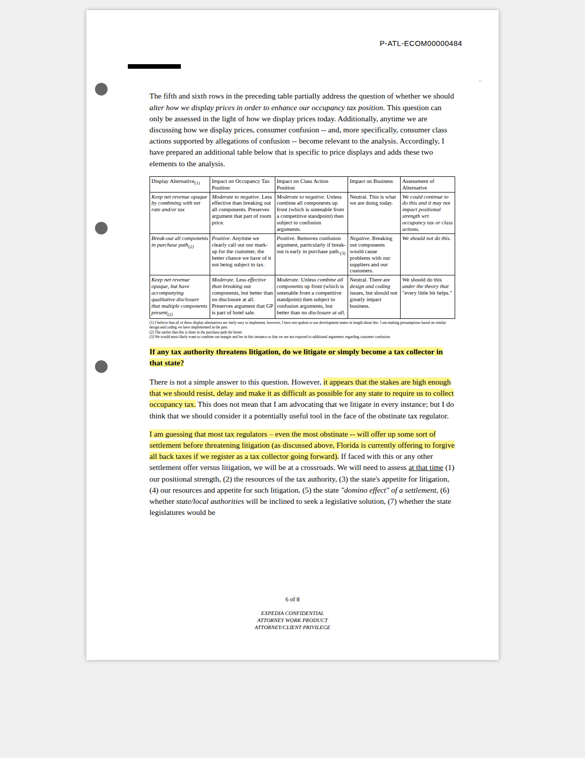P-ATL-ECOM00000484
..
The fifth and sixth rows in the preceding table partially address the question of whether we should alter how we display prices in order to enhance our occupancy tax position. This question can only be assessed in the light of how we display prices today. Additionally, anytime we are discussing how we display prices, consumer confusion -- and, more specifically, consumer class actions supported by allegations of confusion -- become relevant to the analysis. Accordingly, I have prepared an additional table below that is specific to price displays and adds these two elements to the analysis.
| Display Alternative (1) | Impact on Occupancy Tax Position | Impact on Class Action Position | Impact on Business | Assessment of Alternative |
| --- | --- | --- | --- | --- |
| Keep net revenue opaque by combining with net rate and/or tax | Moderate to negative. Less effective than breaking out all components. Preserves argument that part of room price. | Moderate to negative. Unless combine all components up front (which is untenable from a competitive standpoint) then subject to confusion arguments. | Neutral. This is what we are doing today. | We could continue to do this and it may not impact positional strength wrt occupancy tax or class actions. |
| Break-out all components in purchase path (2) | Positive. Anytime we clearly call out our mark-up for the customer, the better chance we have of it not being subject to tax. | Positive. Removes confusion argument, particularly if break-out is early in purchase path. (3) | Negative. Breaking out components would cause problems with our suppliers and our customers. | We should not do this. |
| Keep net revenue opaque, but have accompanying qualitative disclosure that multiple components present (2) | Moderate. Less effective than breaking out components, but better than no disclosure at all. Preserves argument that GP is part of hotel sale. | Moderate. Unless combine all components up front (which is untenable from a competitive standpoint) then subject to confusion arguments, but better than no disclosure at all. | Neutral. There are design and coding issues, but should not greatly impact business. | We should do this under the theory that "every little bit helps." |
(1) I believe that all of these display alternatives are fairly easy to implement, however, I have not spoken to our development teams in length about this. I am making presumptions based on similar design and coding we have implemented in the past.
(2) The earlier that this is done in the purchase path the better.
(3) We would most likely want to combine our margin and fee in this instance so that we are not exposed to additional arguments regarding customer confusion.
If any tax authority threatens litigation, do we litigate or simply become a tax collector in that state?
There is not a simple answer to this question. However, it appears that the stakes are high enough that we should resist, delay and make it as difficult as possible for any state to require us to collect occupancy tax. This does not mean that I am advocating that we litigate in every instance; but I do think that we should consider it a potentially useful tool in the face of the obstinate tax regulator.
I am guessing that most tax regulators – even the most obstinate -- will offer up some sort of settlement before threatening litigation (as discussed above, Florida is currently offering to forgive all back taxes if we register as a tax collector going forward). If faced with this or any other settlement offer versus litigation, we will be at a crossroads. We will need to assess at that time (1) our positional strength, (2) the resources of the tax authority, (3) the state's appetite for litigation, (4) our resources and appetite for such litigation, (5) the state "domino effect" of a settlement, (6) whether state/local authorities will be inclined to seek a legislative solution, (7) whether the state legislatures would be
6 of 8
EXPEDIA CONFIDENTIAL
ATTORNEY WORK PRODUCT
ATTORNEY/CLIENT PRIVILEGE